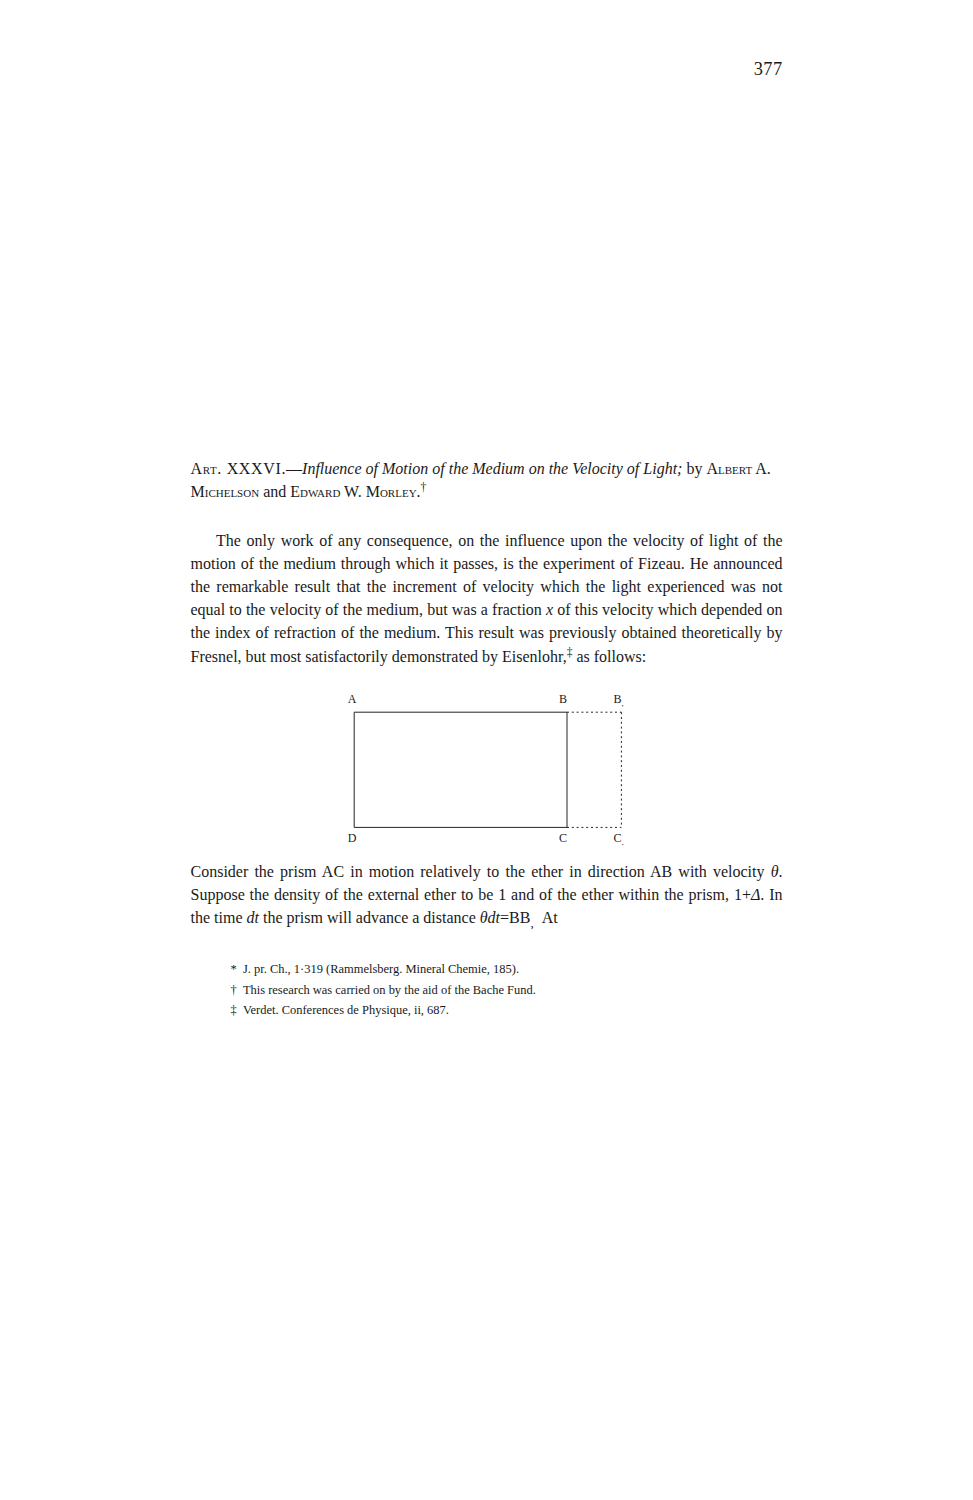377
Art. XXXVI.—Influence of Motion of the Medium on the Velocity of Light; by Albert A. Michelson and Edward W. Morley.†
The only work of any consequence, on the influence upon the velocity of light of the motion of the medium through which it passes, is the experiment of Fizeau. He announced the remarkable result that the increment of velocity which the light experienced was not equal to the velocity of the medium, but was a fraction x of this velocity which depended on the index of refraction of the medium. This result was previously obtained theoretically by Fresnel, but most satisfactorily demonstrated by Eisenlohr,‡ as follows:
A B B, D C C,
Consider the prism AC in motion relatively to the ether in direction AB with velocity θ. Suppose the density of the external ether to be 1 and of the ether within the prism, 1+Δ. In the time dt the prism will advance a distance θdt=BB, At
*J. pr. Ch., 1·319 (Rammelsberg. Mineral Chemie, 185).
†This research was carried on by the aid of the Bache Fund.
‡Verdet. Conferences de Physique, ii, 687.